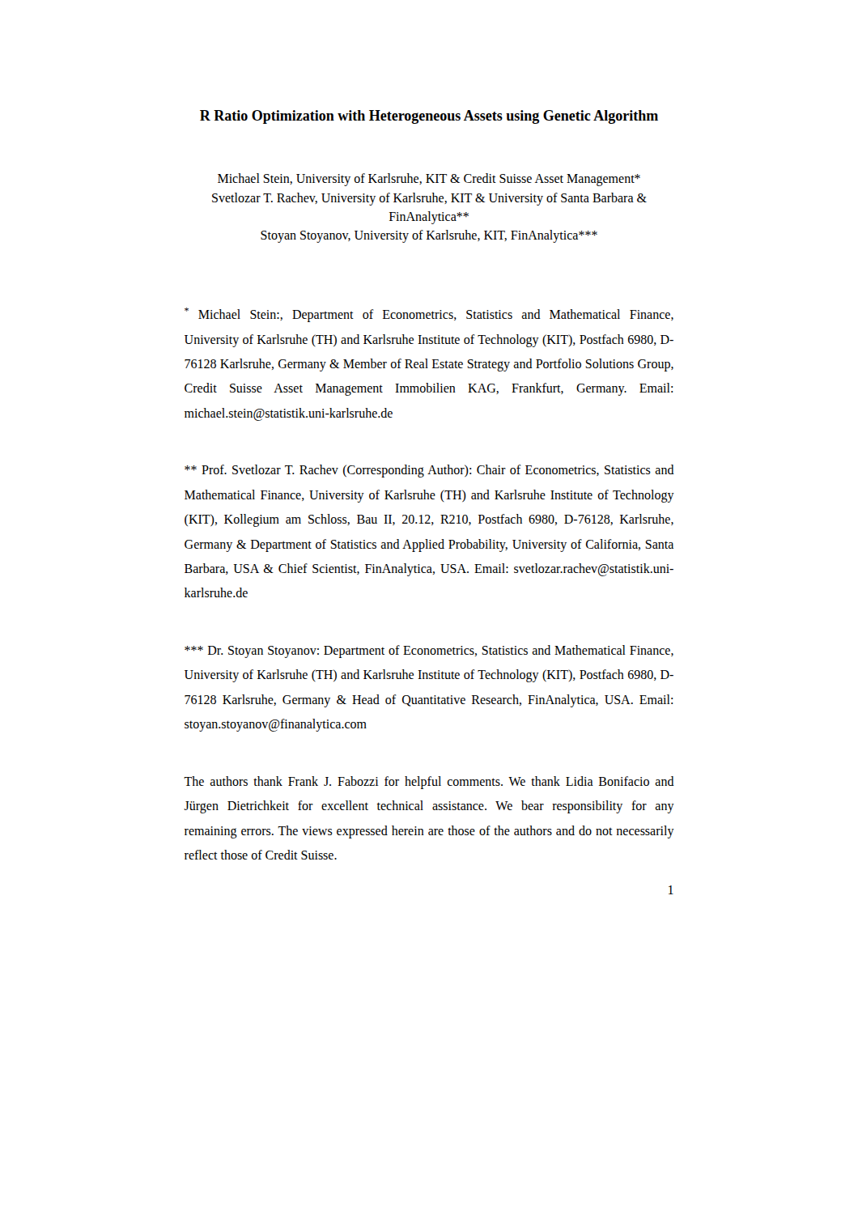R Ratio Optimization with Heterogeneous Assets using Genetic Algorithm
Michael Stein, University of Karlsruhe, KIT & Credit Suisse Asset Management*
Svetlozar T. Rachev, University of Karlsruhe, KIT & University of Santa Barbara &
FinAnalytica**
Stoyan Stoyanov, University of Karlsruhe, KIT, FinAnalytica***
* Michael Stein:, Department of Econometrics, Statistics and Mathematical Finance, University of Karlsruhe (TH) and Karlsruhe Institute of Technology (KIT), Postfach 6980, D-76128 Karlsruhe, Germany & Member of Real Estate Strategy and Portfolio Solutions Group, Credit Suisse Asset Management Immobilien KAG, Frankfurt, Germany. Email: michael.stein@statistik.uni-karlsruhe.de
** Prof. Svetlozar T. Rachev (Corresponding Author): Chair of Econometrics, Statistics and Mathematical Finance, University of Karlsruhe (TH) and Karlsruhe Institute of Technology (KIT), Kollegium am Schloss, Bau II, 20.12, R210, Postfach 6980, D-76128, Karlsruhe, Germany & Department of Statistics and Applied Probability, University of California, Santa Barbara, USA & Chief Scientist, FinAnalytica, USA. Email: svetlozar.rachev@statistik.uni-karlsruhe.de
*** Dr. Stoyan Stoyanov: Department of Econometrics, Statistics and Mathematical Finance, University of Karlsruhe (TH) and Karlsruhe Institute of Technology (KIT), Postfach 6980, D-76128 Karlsruhe, Germany & Head of Quantitative Research, FinAnalytica, USA. Email: stoyan.stoyanov@finanalytica.com
The authors thank Frank J. Fabozzi for helpful comments. We thank Lidia Bonifacio and Jürgen Dietrichkeit for excellent technical assistance. We bear responsibility for any remaining errors. The views expressed herein are those of the authors and do not necessarily reflect those of Credit Suisse.
1